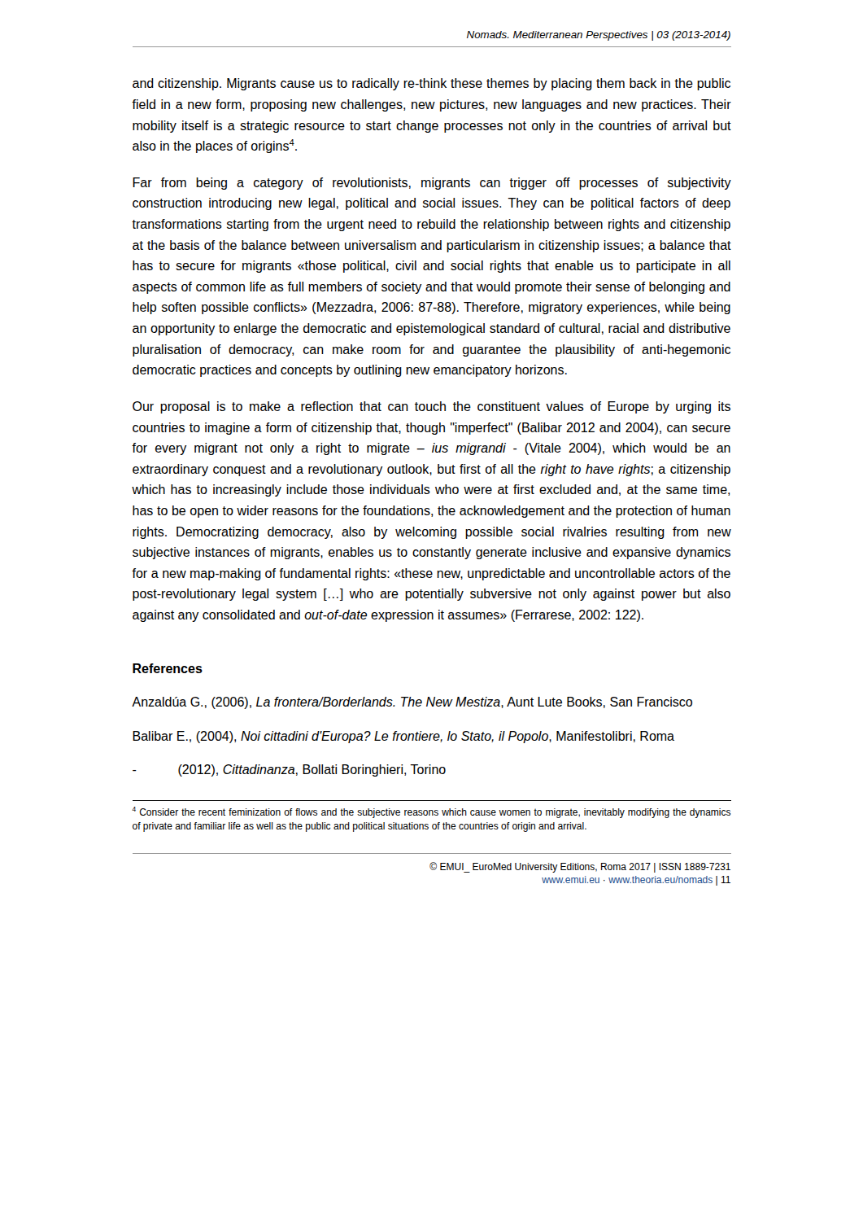Nomads. Mediterranean Perspectives | 03 (2013-2014)
and citizenship. Migrants cause us to radically re-think these themes by placing them back in the public field in a new form, proposing new challenges, new pictures, new languages and new practices. Their mobility itself is a strategic resource to start change processes not only in the countries of arrival but also in the places of origins4.
Far from being a category of revolutionists, migrants can trigger off processes of subjectivity construction introducing new legal, political and social issues. They can be political factors of deep transformations starting from the urgent need to rebuild the relationship between rights and citizenship at the basis of the balance between universalism and particularism in citizenship issues; a balance that has to secure for migrants «those political, civil and social rights that enable us to participate in all aspects of common life as full members of society and that would promote their sense of belonging and help soften possible conflicts» (Mezzadra, 2006: 87-88). Therefore, migratory experiences, while being an opportunity to enlarge the democratic and epistemological standard of cultural, racial and distributive pluralisation of democracy, can make room for and guarantee the plausibility of anti-hegemonic democratic practices and concepts by outlining new emancipatory horizons.
Our proposal is to make a reflection that can touch the constituent values of Europe by urging its countries to imagine a form of citizenship that, though "imperfect" (Balibar 2012 and 2004), can secure for every migrant not only a right to migrate – ius migrandi - (Vitale 2004), which would be an extraordinary conquest and a revolutionary outlook, but first of all the right to have rights; a citizenship which has to increasingly include those individuals who were at first excluded and, at the same time, has to be open to wider reasons for the foundations, the acknowledgement and the protection of human rights. Democratizing democracy, also by welcoming possible social rivalries resulting from new subjective instances of migrants, enables us to constantly generate inclusive and expansive dynamics for a new map-making of fundamental rights: «these new, unpredictable and uncontrollable actors of the post-revolutionary legal system […] who are potentially subversive not only against power but also against any consolidated and out-of-date expression it assumes» (Ferrarese, 2002: 122).
References
Anzaldúa G., (2006), La frontera/Borderlands. The New Mestiza, Aunt Lute Books, San Francisco
Balibar E., (2004), Noi cittadini d'Europa? Le frontiere, lo Stato, il Popolo, Manifestolibri, Roma
-(2012), Cittadinanza, Bollati Boringhieri, Torino
4 Consider the recent feminization of flows and the subjective reasons which cause women to migrate, inevitably modifying the dynamics of private and familiar life as well as the public and political situations of the countries of origin and arrival.
© EMUI_ EuroMed University Editions, Roma 2017 | ISSN 1889-7231
www.emui.eu · www.theoria.eu/nomads | 11